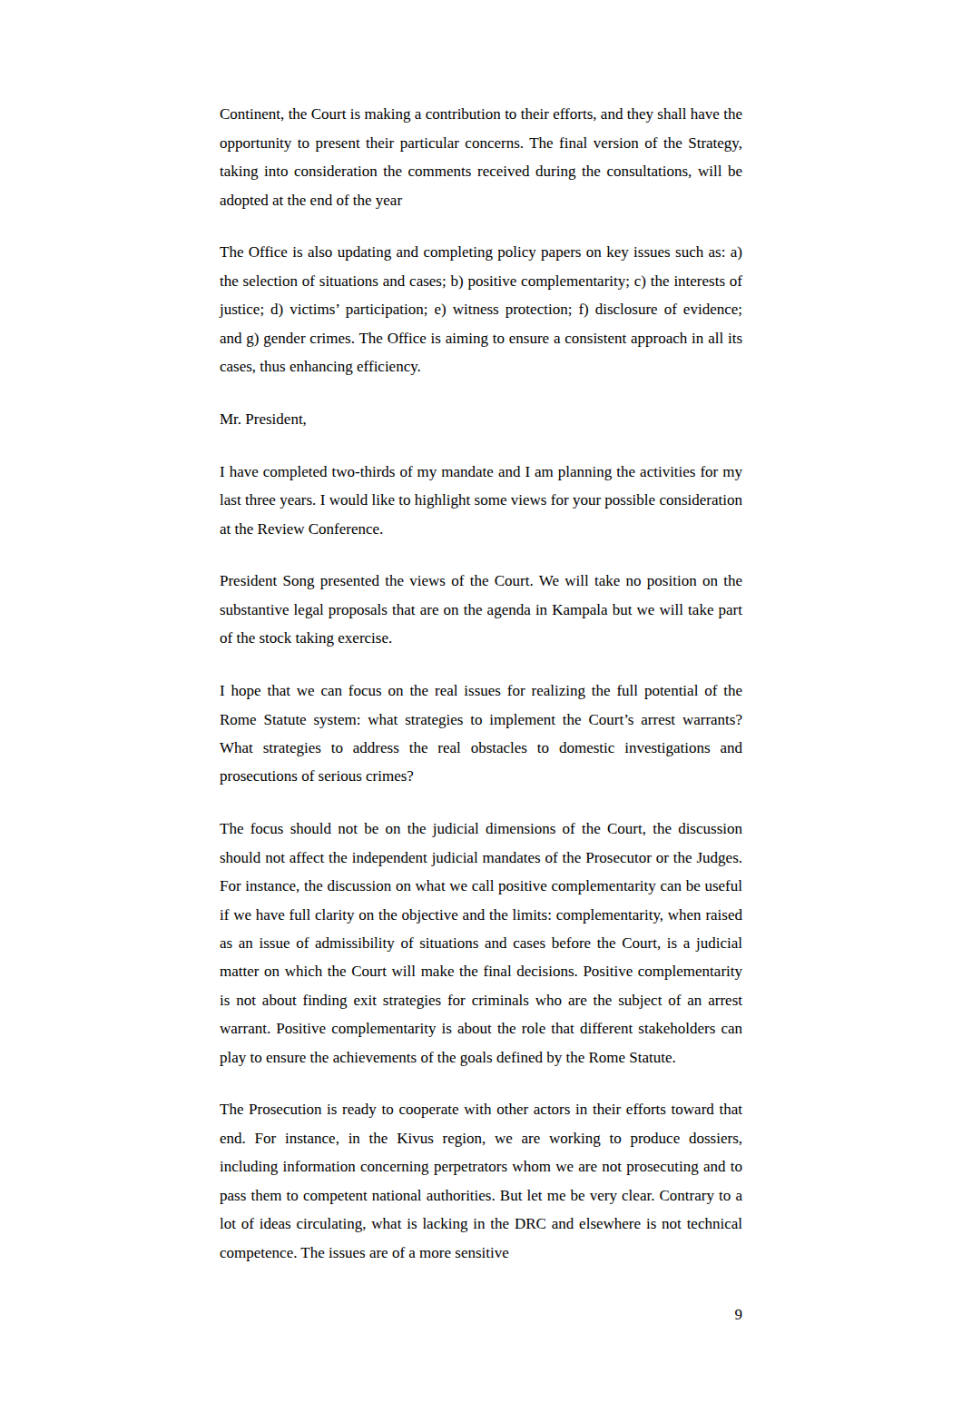Continent, the Court is making a contribution to their efforts, and they shall have the opportunity to present their particular concerns. The final version of the Strategy, taking into consideration the comments received during the consultations, will be adopted at the end of the year
The Office is also updating and completing policy papers on key issues such as: a) the selection of situations and cases; b) positive complementarity; c) the interests of justice; d) victims’ participation; e) witness protection; f) disclosure of evidence; and g) gender crimes. The Office is aiming to ensure a consistent approach in all its cases, thus enhancing efficiency.
Mr. President,
I have completed two-thirds of my mandate and I am planning the activities for my last three years. I would like to highlight some views for your possible consideration at the Review Conference.
President Song presented the views of the Court. We will take no position on the substantive legal proposals that are on the agenda in Kampala but we will take part of the stock taking exercise.
I hope that we can focus on the real issues for realizing the full potential of the Rome Statute system: what strategies to implement the Court’s arrest warrants? What strategies to address the real obstacles to domestic investigations and prosecutions of serious crimes?
The focus should not be on the judicial dimensions of the Court, the discussion should not affect the independent judicial mandates of the Prosecutor or the Judges. For instance, the discussion on what we call positive complementarity can be useful if we have full clarity on the objective and the limits: complementarity, when raised as an issue of admissibility of situations and cases before the Court, is a judicial matter on which the Court will make the final decisions. Positive complementarity is not about finding exit strategies for criminals who are the subject of an arrest warrant. Positive complementarity is about the role that different stakeholders can play to ensure the achievements of the goals defined by the Rome Statute.
The Prosecution is ready to cooperate with other actors in their efforts toward that end. For instance, in the Kivus region, we are working to produce dossiers, including information concerning perpetrators whom we are not prosecuting and to pass them to competent national authorities. But let me be very clear. Contrary to a lot of ideas circulating, what is lacking in the DRC and elsewhere is not technical competence. The issues are of a more sensitive
9